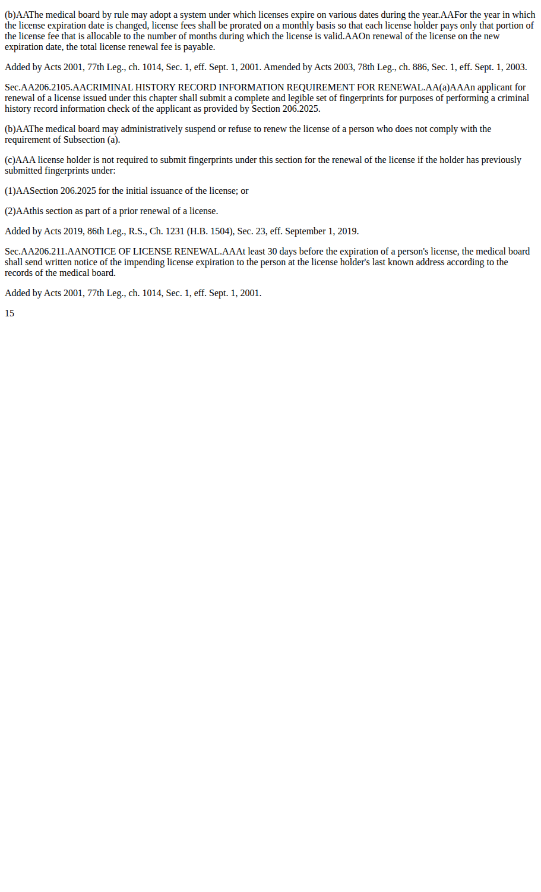(b)AAThe medical board by rule may adopt a system under which licenses expire on various dates during the year.AAFor the year in which the license expiration date is changed, license fees shall be prorated on a monthly basis so that each license holder pays only that portion of the license fee that is allocable to the number of months during which the license is valid.AAOn renewal of the license on the new expiration date, the total license renewal fee is payable.
Added by Acts 2001, 77th Leg., ch. 1014, Sec. 1, eff. Sept. 1, 2001. Amended by Acts 2003, 78th Leg., ch. 886, Sec. 1, eff. Sept. 1, 2003.
Sec.AA206.2105.AACRIMINAL HISTORY RECORD INFORMATION REQUIREMENT FOR RENEWAL.AA(a)AAAn applicant for renewal of a license issued under this chapter shall submit a complete and legible set of fingerprints for purposes of performing a criminal history record information check of the applicant as provided by Section 206.2025.
(b)AAThe medical board may administratively suspend or refuse to renew the license of a person who does not comply with the requirement of Subsection (a).
(c)AAA license holder is not required to submit fingerprints under this section for the renewal of the license if the holder has previously submitted fingerprints under:
(1)AASection 206.2025 for the initial issuance of the license; or
(2)AAthis section as part of a prior renewal of a license.
Added by Acts 2019, 86th Leg., R.S., Ch. 1231 (H.B. 1504), Sec. 23, eff. September 1, 2019.
Sec.AA206.211.AANOTICE OF LICENSE RENEWAL.AAAt least 30 days before the expiration of a person's license, the medical board shall send written notice of the impending license expiration to the person at the license holder's last known address according to the records of the medical board.
Added by Acts 2001, 77th Leg., ch. 1014, Sec. 1, eff. Sept. 1, 2001.
15